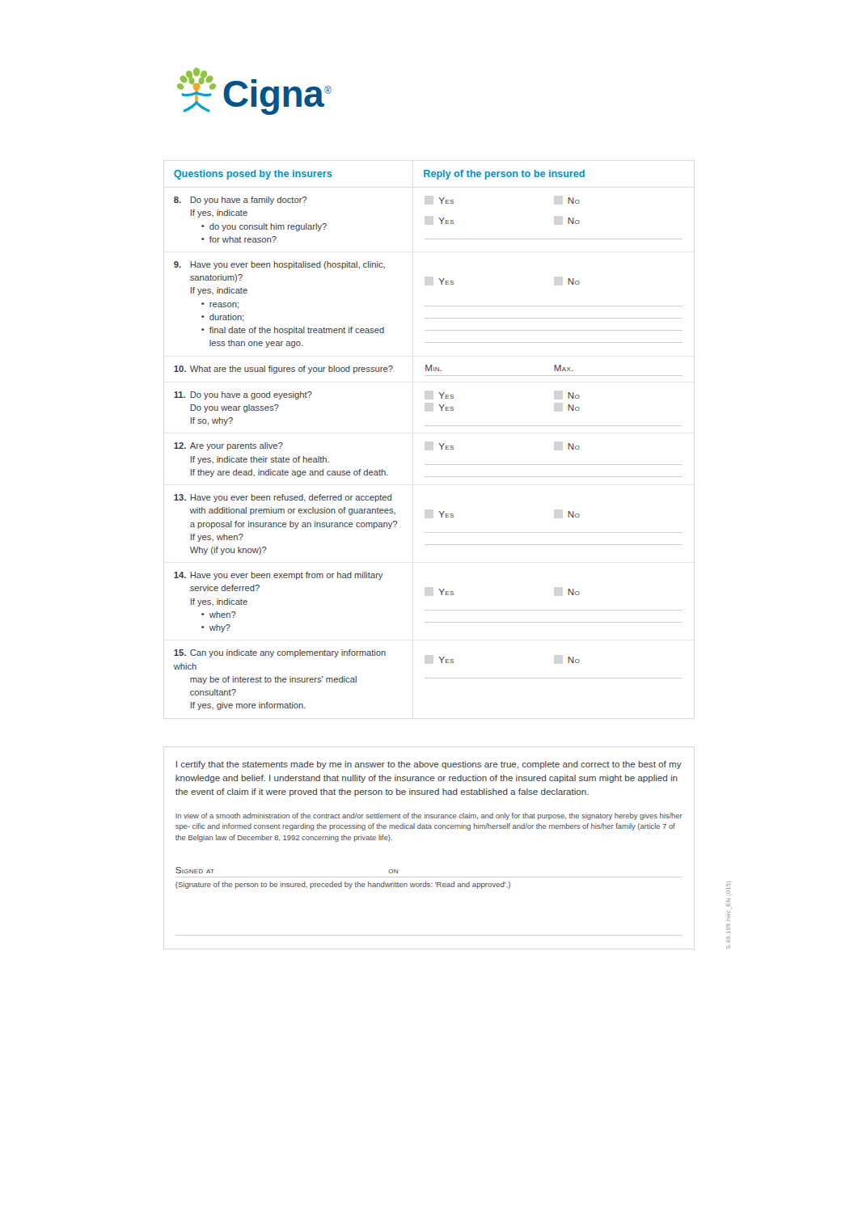Cigna®
| Questions posed by the insurers | Reply of the person to be insured |
| --- | --- |
| 8. Do you have a family doctor? If yes, indicate do you consult him regularly? for what reason? | Yes No Yes No |
| 9. Have you ever been hospitalised (hospital, clinic, sanatorium)? If yes, indicate reason; duration; final date of the hospital treatment if ceased less than one year ago. | Yes No |
| 10. What are the usual figures of your blood pressure? | Min. Max. |
| 11. Do you have a good eyesight? Do you wear glasses? If so, why? | Yes No Yes No |
| 12. Are your parents alive? If yes, indicate their state of health. If they are dead, indicate age and cause of death. | Yes No |
| 13. Have you ever been refused, deferred or accepted with additional premium or exclusion of guarantees, a proposal for insurance by an insurance company? If yes, when? Why (if you know)? | Yes No |
| 14. Have you ever been exempt from or had military service deferred? If yes, indicate when? why? | Yes No |
| 15. Can you indicate any complementary information which may be of interest to the insurers' medical consultant? If yes, give more information. | Yes No |
I certify that the statements made by me in answer to the above questions are true, complete and correct to the best of my knowledge and belief. I understand that nullity of the insurance or reduction of the insured capital sum might be applied in the event of claim if it were proved that the person to be insured had established a false declaration.
In view of a smooth administration of the contract and/or settlement of the insurance claim, and only for that purpose, the signatory hereby gives his/her spe- cific and informed consent regarding the processing of the medical data concerning him/herself and/or the members of his/her family (article 7 of the Belgian law of December 8, 1992 concerning the private life).
Signed at on
(Signature of the person to be insured, preceded by the handwritten words: 'Read and approved'.)
S.46.109.nwc_EN (015)